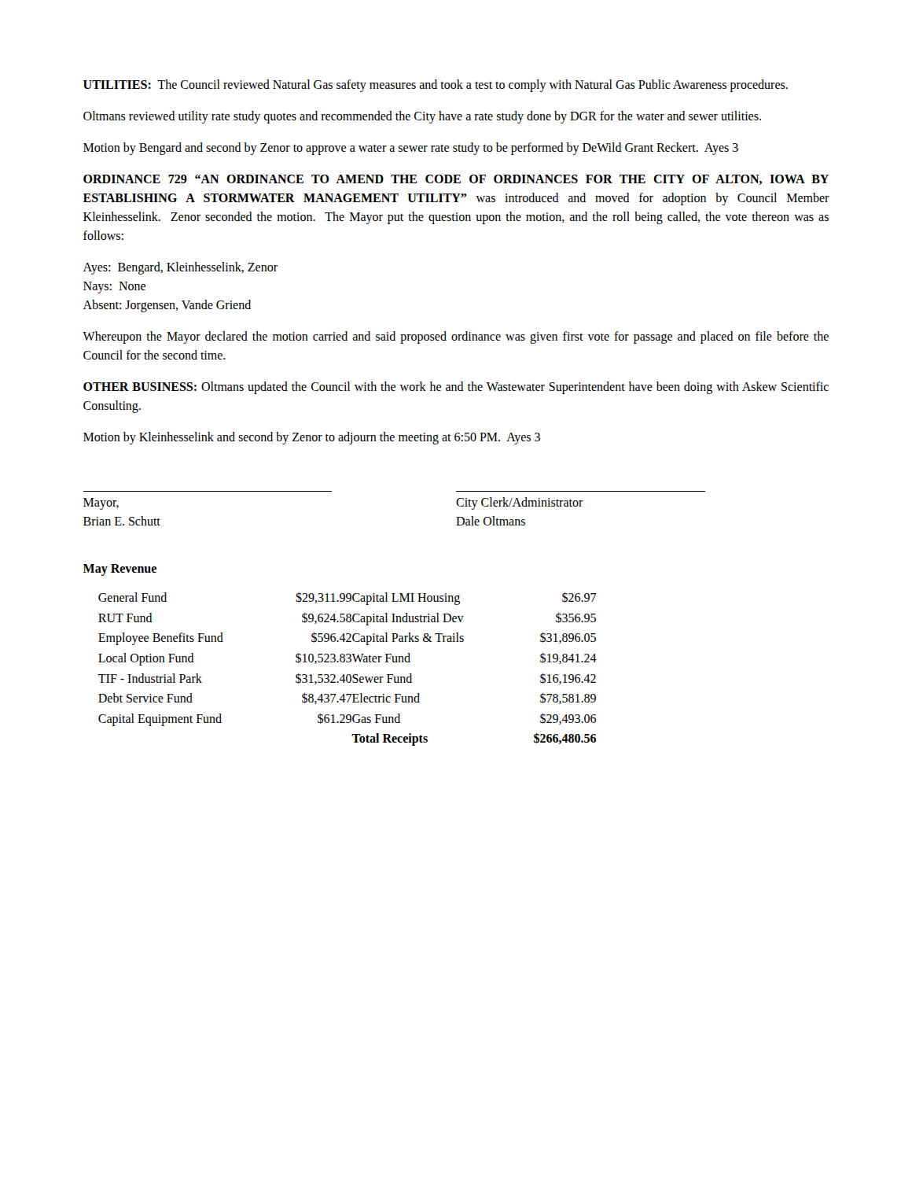UTILITIES: The Council reviewed Natural Gas safety measures and took a test to comply with Natural Gas Public Awareness procedures.
Oltmans reviewed utility rate study quotes and recommended the City have a rate study done by DGR for the water and sewer utilities.
Motion by Bengard and second by Zenor to approve a water a sewer rate study to be performed by DeWild Grant Reckert. Ayes 3
ORDINANCE 729 “AN ORDINANCE TO AMEND THE CODE OF ORDINANCES FOR THE CITY OF ALTON, IOWA BY ESTABLISHING A STORMWATER MANAGEMENT UTILITY” was introduced and moved for adoption by Council Member Kleinhesselink. Zenor seconded the motion. The Mayor put the question upon the motion, and the roll being called, the vote thereon was as follows:
Ayes: Bengard, Kleinhesselink, Zenor
Nays: None
Absent: Jorgensen, Vande Griend
Whereupon the Mayor declared the motion carried and said proposed ordinance was given first vote for passage and placed on file before the Council for the second time.
OTHER BUSINESS: Oltmans updated the Council with the work he and the Wastewater Superintendent have been doing with Askew Scientific Consulting.
Motion by Kleinhesselink and second by Zenor to adjourn the meeting at 6:50 PM. Ayes 3
| Mayor, Brian E. Schutt | City Clerk/Administrator Dale Oltmans |
May Revenue
| General Fund | $29,311.99 | Capital LMI Housing | $26.97 |
| RUT Fund | $9,624.58 | Capital Industrial Dev | $356.95 |
| Employee Benefits Fund | $596.42 | Capital Parks & Trails | $31,896.05 |
| Local Option Fund | $10,523.83 | Water Fund | $19,841.24 |
| TIF - Industrial Park | $31,532.40 | Sewer Fund | $16,196.42 |
| Debt Service Fund | $8,437.47 | Electric Fund | $78,581.89 |
| Capital Equipment Fund | $61.29 | Gas Fund | $29,493.06 |
| | | Total Receipts | $266,480.56 |